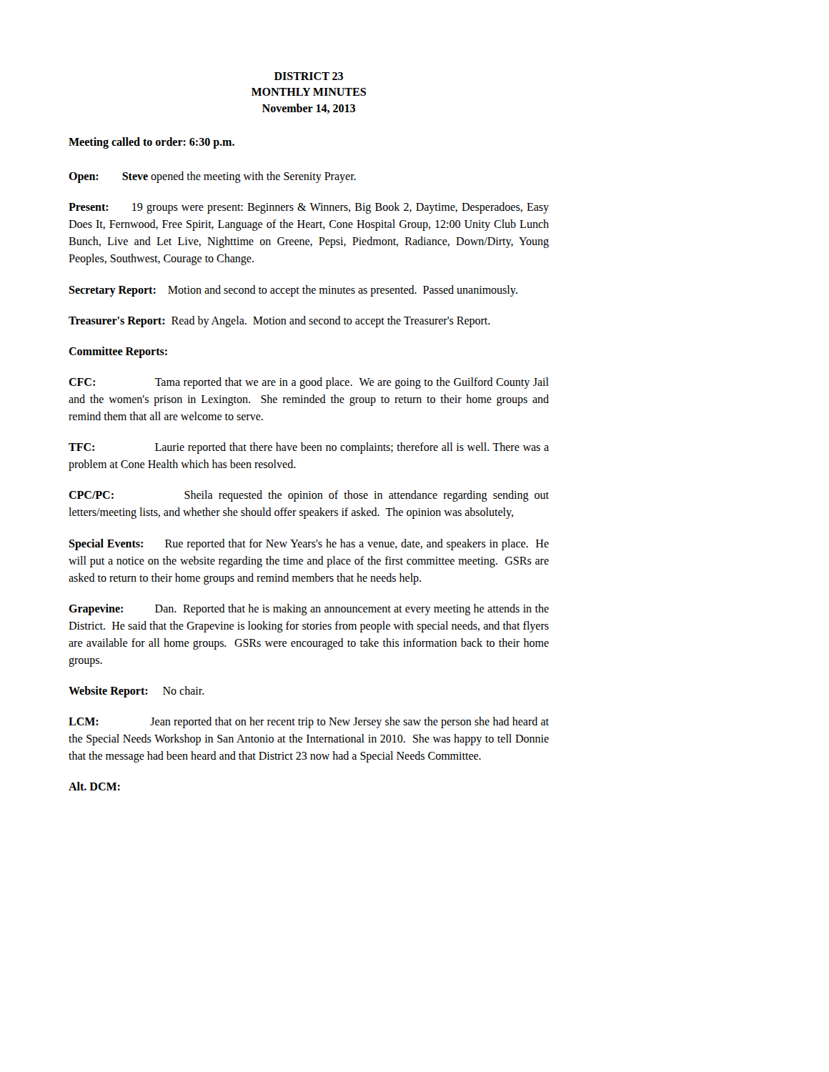DISTRICT 23
MONTHLY MINUTES
November 14, 2013
Meeting called to order: 6:30 p.m.
Open: Steve opened the meeting with the Serenity Prayer.
Present: 19 groups were present: Beginners & Winners, Big Book 2, Daytime, Desperadoes, Easy Does It, Fernwood, Free Spirit, Language of the Heart, Cone Hospital Group, 12:00 Unity Club Lunch Bunch, Live and Let Live, Nighttime on Greene, Pepsi, Piedmont, Radiance, Down/Dirty, Young Peoples, Southwest, Courage to Change.
Secretary Report: Motion and second to accept the minutes as presented. Passed unanimously.
Treasurer's Report: Read by Angela. Motion and second to accept the Treasurer's Report.
Committee Reports:
CFC: Tama reported that we are in a good place. We are going to the Guilford County Jail and the women's prison in Lexington. She reminded the group to return to their home groups and remind them that all are welcome to serve.
TFC: Laurie reported that there have been no complaints; therefore all is well. There was a problem at Cone Health which has been resolved.
CPC/PC: Sheila requested the opinion of those in attendance regarding sending out letters/meeting lists, and whether she should offer speakers if asked. The opinion was absolutely,
Special Events: Rue reported that for New Years's he has a venue, date, and speakers in place. He will put a notice on the website regarding the time and place of the first committee meeting. GSRs are asked to return to their home groups and remind members that he needs help.
Grapevine: Dan. Reported that he is making an announcement at every meeting he attends in the District. He said that the Grapevine is looking for stories from people with special needs, and that flyers are available for all home groups. GSRs were encouraged to take this information back to their home groups.
Website Report: No chair.
LCM: Jean reported that on her recent trip to New Jersey she saw the person she had heard at the Special Needs Workshop in San Antonio at the International in 2010. She was happy to tell Donnie that the message had been heard and that District 23 now had a Special Needs Committee.
Alt. DCM: